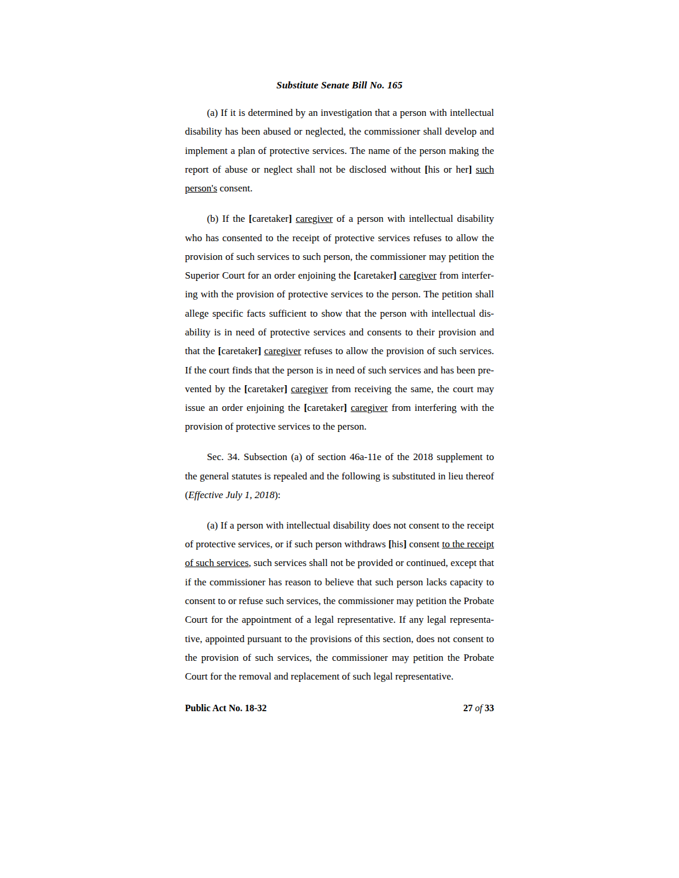Substitute Senate Bill No. 165
(a) If it is determined by an investigation that a person with intellectual disability has been abused or neglected, the commissioner shall develop and implement a plan of protective services. The name of the person making the report of abuse or neglect shall not be disclosed without [his or her] such person's consent.
(b) If the [caretaker] caregiver of a person with intellectual disability who has consented to the receipt of protective services refuses to allow the provision of such services to such person, the commissioner may petition the Superior Court for an order enjoining the [caretaker] caregiver from interfering with the provision of protective services to the person. The petition shall allege specific facts sufficient to show that the person with intellectual disability is in need of protective services and consents to their provision and that the [caretaker] caregiver refuses to allow the provision of such services. If the court finds that the person is in need of such services and has been prevented by the [caretaker] caregiver from receiving the same, the court may issue an order enjoining the [caretaker] caregiver from interfering with the provision of protective services to the person.
Sec. 34. Subsection (a) of section 46a-11e of the 2018 supplement to the general statutes is repealed and the following is substituted in lieu thereof (Effective July 1, 2018):
(a) If a person with intellectual disability does not consent to the receipt of protective services, or if such person withdraws [his] consent to the receipt of such services, such services shall not be provided or continued, except that if the commissioner has reason to believe that such person lacks capacity to consent to or refuse such services, the commissioner may petition the Probate Court for the appointment of a legal representative. If any legal representative, appointed pursuant to the provisions of this section, does not consent to the provision of such services, the commissioner may petition the Probate Court for the removal and replacement of such legal representative.
Public Act No. 18-32 27 of 33